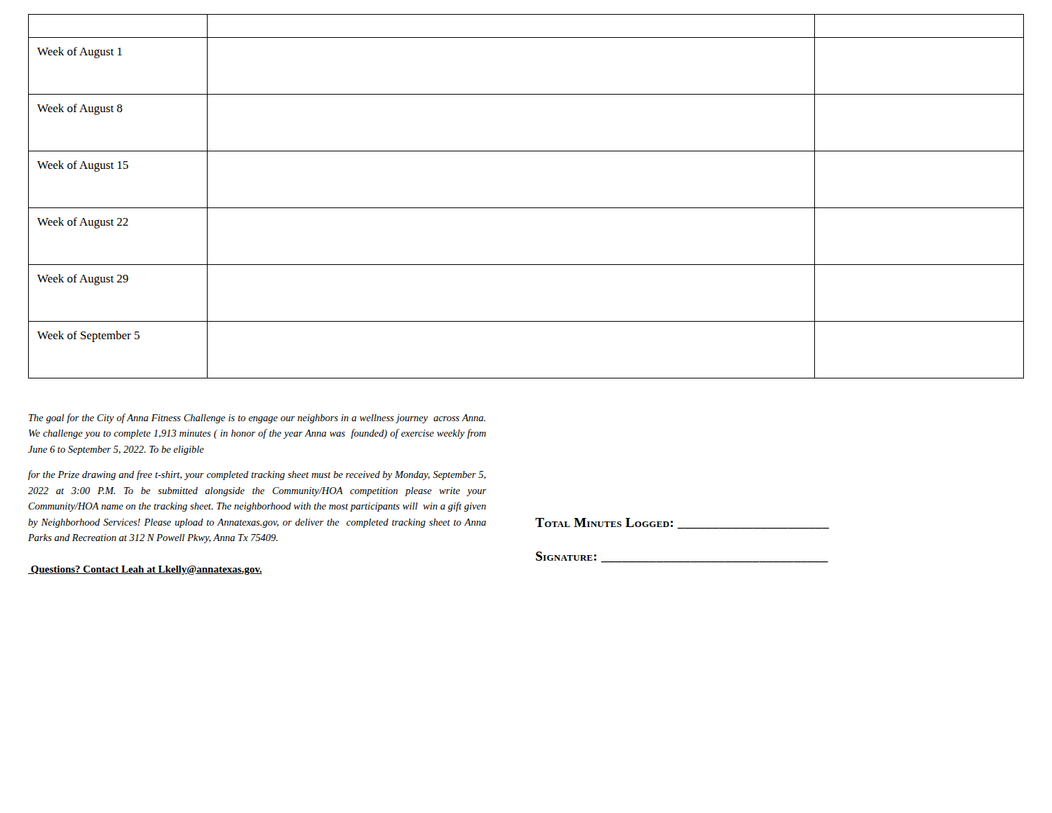| Week of August 1 | | |
| Week of August 8 | | |
| Week of August 15 | | |
| Week of August 22 | | |
| Week of August 29 | | |
| Week of September 5 | | |
The goal for the City of Anna Fitness Challenge is to engage our neighbors in a wellness journey across Anna. We challenge you to complete 1,913 minutes ( in honor of the year Anna was founded) of exercise weekly from June 6 to September 5, 2022. To be eligible
for the Prize drawing and free t-shirt, your completed tracking sheet must be received by Monday, September 5, 2022 at 3:00 P.M. To be submitted alongside the Community/HOA competition please write your Community/HOA name on the tracking sheet. The neighborhood with the most participants will win a gift given by Neighborhood Services! Please upload to Annatexas.gov, or deliver the completed tracking sheet to Anna Parks and Recreation at 312 N Powell Pkwy, Anna Tx 75409.
Questions? Contact Leah at Lkelly@annatexas.gov.
Total Minutes Logged: ______________________
Signature: _________________________________